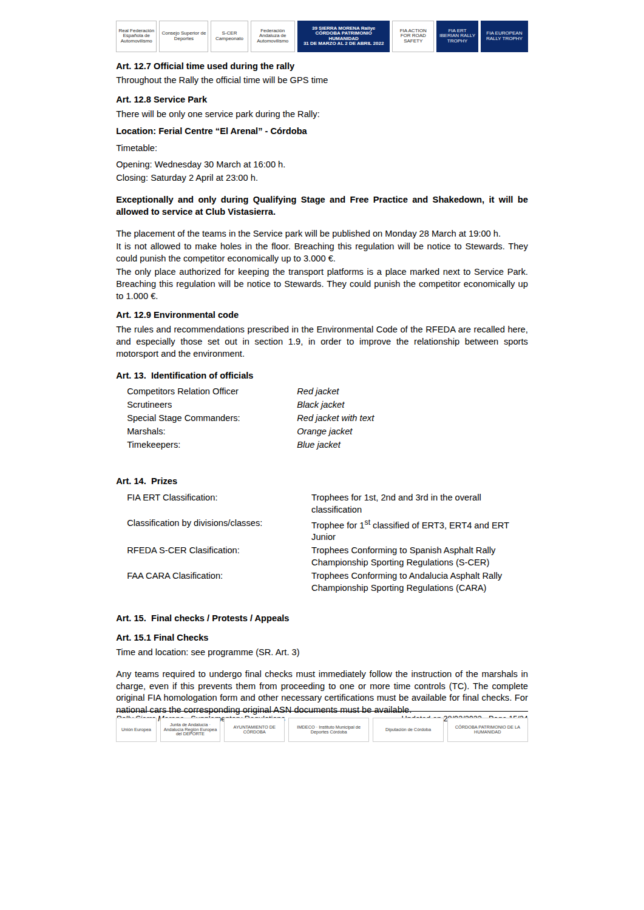Real Federación Española de Automovilismo
Consejo Superior de Deportes
S-CER Campeonato
Federación Andaluza de Automovilismo
39 SIERRA MORENA Rallye CÓRDOBA PATRIMONIO HUMANIDAD
31 DE MARZO AL 2 DE ABRIL 2022
FIA ACTION FOR ROAD SAFETY
FIA ERT IBERIAN RALLY TROPHY
FIA EUROPEAN RALLY TROPHY
Art. 12.7 Official time used during the rally
Throughout the Rally the official time will be GPS time
Art. 12.8 Service Park
There will be only one service park during the Rally:
Location: Ferial Centre “El Arenal” - Córdoba
Timetable:
Opening: Wednesday 30 March at 16:00 h.
Closing: Saturday 2 April at 23:00 h.
Exceptionally and only during Qualifying Stage and Free Practice and Shakedown, it will be allowed to service at Club Vistasierra.
The placement of the teams in the Service park will be published on Monday 28 March at 19:00 h.
It is not allowed to make holes in the floor. Breaching this regulation will be notice to Stewards. They could punish the competitor economically up to 3.000 €.
The only place authorized for keeping the transport platforms is a place marked next to Service Park. Breaching this regulation will be notice to Stewards. They could punish the competitor economically up to 1.000 €.
Art. 12.9 Environmental code
The rules and recommendations prescribed in the Environmental Code of the RFEDA are recalled here, and especially those set out in section 1.9, in order to improve the relationship between sports motorsport and the environment.
Art. 13. Identification of officials
| Competitors Relation Officer | Red jacket |
| Scrutineers | Black jacket |
| Special Stage Commanders: | Red jacket with text |
| Marshals: | Orange jacket |
| Timekeepers: | Blue jacket |
Art. 14. Prizes
| FIA ERT Classification: | Trophees for 1st, 2nd and 3rd in the overall classification |
| Classification by divisions/classes: | Trophee for 1 st classified of ERT3, ERT4 and ERT Junior |
| RFEDA S-CER Clasification: | Trophees Conforming to Spanish Asphalt Rally Championship Sporting Regulations (S-CER) |
| FAA CARA Clasification: | Trophees Conforming to Andalucia Asphalt Rally Championship Sporting Regulations (CARA) |
Art. 15. Final checks / Protests / Appeals
Art. 15.1 Final Checks
Time and location: see programme (SR. Art. 3)
Any teams required to undergo final checks must immediately follow the instruction of the marshals in charge, even if this prevents them from proceeding to one or more time controls (TC). The complete original FIA homologation form and other necessary certifications must be available for final checks. For national cars the corresponding original ASN documents must be available.
Rally Sierra Morena - Supplementary Regulations
Updated on 28/03/2022 - Page 15/24
Unión Europea
Junta de Andalucía · Andalucía Región Europea del DEPORTE
AYUNTAMIENTO DE CÓRDOBA
IMDECO · Instituto Municipal de Deportes Córdoba
Diputación de Córdoba
CÓRDOBA PATRIMONIO DE LA HUMANIDAD